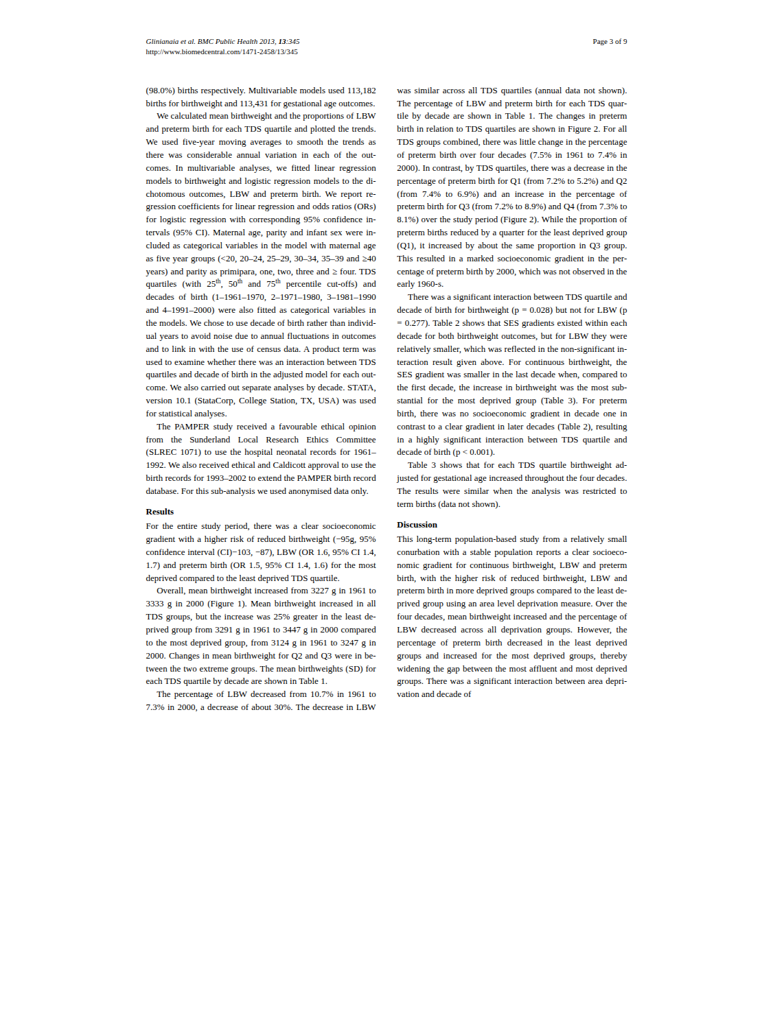Glinianaia et al. BMC Public Health 2013, 13:345
http://www.biomedcentral.com/1471-2458/13/345
Page 3 of 9
(98.0%) births respectively. Multivariable models used 113,182 births for birthweight and 113,431 for gestational age outcomes.
We calculated mean birthweight and the proportions of LBW and preterm birth for each TDS quartile and plotted the trends. We used five-year moving averages to smooth the trends as there was considerable annual variation in each of the outcomes. In multivariable analyses, we fitted linear regression models to birthweight and logistic regression models to the dichotomous outcomes, LBW and preterm birth. We report regression coefficients for linear regression and odds ratios (ORs) for logistic regression with corresponding 95% confidence intervals (95% CI). Maternal age, parity and infant sex were included as categorical variables in the model with maternal age as five year groups (<20, 20–24, 25–29, 30–34, 35–39 and ≥40 years) and parity as primipara, one, two, three and ≥ four. TDS quartiles (with 25th, 50th and 75th percentile cut-offs) and decades of birth (1–1961–1970, 2–1971–1980, 3–1981–1990 and 4–1991–2000) were also fitted as categorical variables in the models. We chose to use decade of birth rather than individual years to avoid noise due to annual fluctuations in outcomes and to link in with the use of census data. A product term was used to examine whether there was an interaction between TDS quartiles and decade of birth in the adjusted model for each outcome. We also carried out separate analyses by decade. STATA, version 10.1 (StataCorp, College Station, TX, USA) was used for statistical analyses.
The PAMPER study received a favourable ethical opinion from the Sunderland Local Research Ethics Committee (SLREC 1071) to use the hospital neonatal records for 1961–1992. We also received ethical and Caldicott approval to use the birth records for 1993–2002 to extend the PAMPER birth record database. For this sub-analysis we used anonymised data only.
Results
For the entire study period, there was a clear socioeconomic gradient with a higher risk of reduced birthweight (−95g, 95% confidence interval (CI)−103, −87), LBW (OR 1.6, 95% CI 1.4, 1.7) and preterm birth (OR 1.5, 95% CI 1.4, 1.6) for the most deprived compared to the least deprived TDS quartile.
Overall, mean birthweight increased from 3227 g in 1961 to 3333 g in 2000 (Figure 1). Mean birthweight increased in all TDS groups, but the increase was 25% greater in the least deprived group from 3291 g in 1961 to 3447 g in 2000 compared to the most deprived group, from 3124 g in 1961 to 3247 g in 2000. Changes in mean birthweight for Q2 and Q3 were in between the two extreme groups. The mean birthweights (SD) for each TDS quartile by decade are shown in Table 1.
The percentage of LBW decreased from 10.7% in 1961 to 7.3% in 2000, a decrease of about 30%. The decrease in LBW was similar across all TDS quartiles (annual data not shown). The percentage of LBW and preterm birth for each TDS quartile by decade are shown in Table 1. The changes in preterm birth in relation to TDS quartiles are shown in Figure 2. For all TDS groups combined, there was little change in the percentage of preterm birth over four decades (7.5% in 1961 to 7.4% in 2000). In contrast, by TDS quartiles, there was a decrease in the percentage of preterm birth for Q1 (from 7.2% to 5.2%) and Q2 (from 7.4% to 6.9%) and an increase in the percentage of preterm birth for Q3 (from 7.2% to 8.9%) and Q4 (from 7.3% to 8.1%) over the study period (Figure 2). While the proportion of preterm births reduced by a quarter for the least deprived group (Q1), it increased by about the same proportion in Q3 group. This resulted in a marked socioeconomic gradient in the percentage of preterm birth by 2000, which was not observed in the early 1960-s.
There was a significant interaction between TDS quartile and decade of birth for birthweight (p = 0.028) but not for LBW (p = 0.277). Table 2 shows that SES gradients existed within each decade for both birthweight outcomes, but for LBW they were relatively smaller, which was reflected in the non-significant interaction result given above. For continuous birthweight, the SES gradient was smaller in the last decade when, compared to the first decade, the increase in birthweight was the most substantial for the most deprived group (Table 3). For preterm birth, there was no socioeconomic gradient in decade one in contrast to a clear gradient in later decades (Table 2), resulting in a highly significant interaction between TDS quartile and decade of birth (p < 0.001).
Table 3 shows that for each TDS quartile birthweight adjusted for gestational age increased throughout the four decades. The results were similar when the analysis was restricted to term births (data not shown).
Discussion
This long-term population-based study from a relatively small conurbation with a stable population reports a clear socioeconomic gradient for continuous birthweight, LBW and preterm birth, with the higher risk of reduced birthweight, LBW and preterm birth in more deprived groups compared to the least deprived group using an area level deprivation measure. Over the four decades, mean birthweight increased and the percentage of LBW decreased across all deprivation groups. However, the percentage of preterm birth decreased in the least deprived groups and increased for the most deprived groups, thereby widening the gap between the most affluent and most deprived groups. There was a significant interaction between area deprivation and decade of